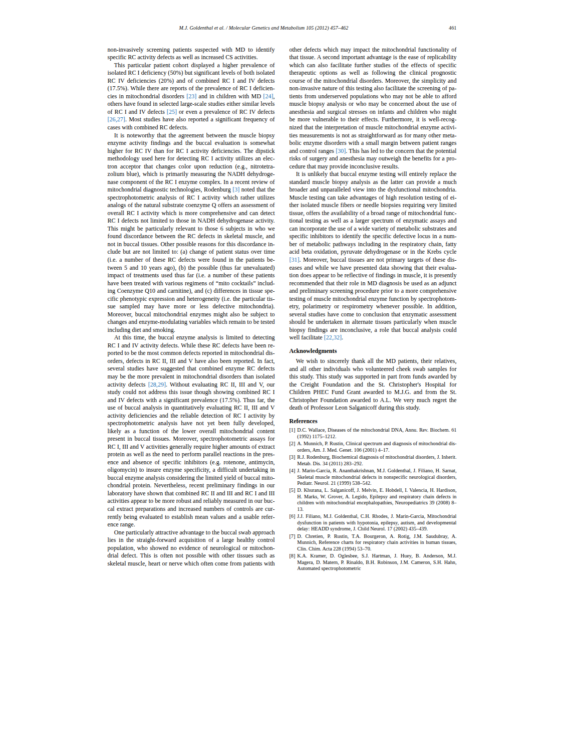M.J. Goldenthal et al. / Molecular Genetics and Metabolism 105 (2012) 457–462
461
non-invasively screening patients suspected with MD to identify specific RC activity defects as well as increased CS activities.
This particular patient cohort displayed a higher prevalence of isolated RC I deficiency (50%) but significant levels of both isolated RC IV deficiencies (20%) and of combined RC I and IV defects (17.5%). While there are reports of the prevalence of RC I deficiencies in mitochondrial disorders [23] and in children with MD [24], others have found in selected large-scale studies either similar levels of RC I and IV defects [25] or even a prevalence of RC IV defects [26,27]. Most studies have also reported a significant frequency of cases with combined RC defects.
It is noteworthy that the agreement between the muscle biopsy enzyme activity findings and the buccal evaluation is somewhat higher for RC IV than for RC I activity deficiencies. The dipstick methodology used here for detecting RC I activity utilizes an electron acceptor that changes color upon reduction (e.g., nitrotetrazolium blue), which is primarily measuring the NADH dehydrogenase component of the RC I enzyme complex. In a recent review of mitochondrial diagnostic technologies, Rodenburg [3] noted that the spectrophotometric analysis of RC I activity which rather utilizes analogs of the natural substrate coenzyme Q offers an assessment of overall RC I activity which is more comprehensive and can detect RC I defects not limited to those in NADH dehydrogenase activity. This might be particularly relevant to those 6 subjects in who we found discordance between the RC defects in skeletal muscle, and not in buccal tissues. Other possible reasons for this discordance include but are not limited to: (a) change of patient status over time (i.e. a number of these RC defects were found in the patients between 5 and 10 years ago), (b) the possible (thus far unevaluated) impact of treatments used thus far (i.e. a number of these patients have been treated with various regimens of “mito cocktails” including Coenzyme Q10 and carnitine), and (c) differences in tissue specific phenotypic expression and heterogeneity (i.e. the particular tissue sampled may have more or less defective mitochondria). Moreover, buccal mitochondrial enzymes might also be subject to changes and enzyme-modulating variables which remain to be tested including diet and smoking.
At this time, the buccal enzyme analysis is limited to detecting RC I and IV activity defects. While these RC defects have been reported to be the most common defects reported in mitochondrial disorders, defects in RC II, III and V have also been reported. In fact, several studies have suggested that combined enzyme RC defects may be the more prevalent in mitochondrial disorders than isolated activity defects [28,29]. Without evaluating RC II, III and V, our study could not address this issue though showing combined RC I and IV defects with a significant prevalence (17.5%). Thus far, the use of buccal analysis in quantitatively evaluating RC II, III and V activity deficiencies and the reliable detection of RC I activity by spectrophotometric analysis have not yet been fully developed, likely as a function of the lower overall mitochondrial content present in buccal tissues. Moreover, spectrophotometric assays for RC I, III and V activities generally require higher amounts of extract protein as well as the need to perform parallel reactions in the presence and absence of specific inhibitors (e.g. rotenone, antimycin, oligomycin) to insure enzyme specificity, a difficult undertaking in buccal enzyme analysis considering the limited yield of buccal mitochondrial protein. Nevertheless, recent preliminary findings in our laboratory have shown that combined RC II and III and RC I and III activities appear to be more robust and reliably measured in our buccal extract preparations and increased numbers of controls are currently being evaluated to establish mean values and a usable reference range.
One particularly attractive advantage to the buccal swab approach lies in the straight-forward acquisition of a large healthy control population, who showed no evidence of neurological or mitochondrial defect. This is often not possible with other tissues such as skeletal muscle, heart or nerve which often come from patients with other defects which may impact the mitochondrial functionality of that tissue. A second important advantage is the ease of replicability which can also facilitate further studies of the effects of specific therapeutic options as well as following the clinical prognostic course of the mitochondrial disorders. Moreover, the simplicity and non-invasive nature of this testing also facilitate the screening of patients from underserved populations who may not be able to afford muscle biopsy analysis or who may be concerned about the use of anesthesia and surgical stresses on infants and children who might be more vulnerable to their effects. Furthermore, it is well-recognized that the interpretation of muscle mitochondrial enzyme activities measurements is not as straightforward as for many other metabolic enzyme disorders with a small margin between patient ranges and control ranges [30]. This has led to the concern that the potential risks of surgery and anesthesia may outweigh the benefits for a procedure that may provide inconclusive results.
It is unlikely that buccal enzyme testing will entirely replace the standard muscle biopsy analysis as the latter can provide a much broader and unparalleled view into the dysfunctional mitochondria. Muscle testing can take advantages of high resolution testing of either isolated muscle fibers or needle biopsies requiring very limited tissue, offers the availability of a broad range of mitochondrial functional testing as well as a larger spectrum of enzymatic assays and can incorporate the use of a wide variety of metabolic substrates and specific inhibitors to identify the specific defective locus in a number of metabolic pathways including in the respiratory chain, fatty acid beta oxidation, pyruvate dehydrogenase or in the Krebs cycle [31]. Moreover, buccal tissues are not primary targets of these diseases and while we have presented data showing that their evaluation does appear to be reflective of findings in muscle, it is presently recommended that their role in MD diagnosis be used as an adjunct and preliminary screening procedure prior to a more comprehensive testing of muscle mitochondrial enzyme function by spectrophotometry, polarimetry or respirometry whenever possible. In addition, several studies have come to conclusion that enzymatic assessment should be undertaken in alternate tissues particularly when muscle biopsy findings are inconclusive, a role that buccal analysis could well facilitate [22,32].
Acknowledgments
We wish to sincerely thank all the MD patients, their relatives, and all other individuals who volunteered cheek swab samples for this study. This study was supported in part from funds awarded by the Creight Foundation and the St. Christopher's Hospital for Children PHEC Fund Grant awarded to M.J.G. and from the St. Christopher Foundation awarded to A.L. We very much regret the death of Professor Leon Salganicoff during this study.
References
D.C. Wallace, Diseases of the mitochondrial DNA, Annu. Rev. Biochem. 61 (1992) 1175–1212.
A. Munnich, P. Rustin, Clinical spectrum and diagnosis of mitochondrial disorders, Am. J. Med. Genet. 106 (2001) 4–17.
R.J. Rodenburg, Biochemical diagnosis of mitochondrial disorders, J. Inherit. Metab. Dis. 34 (2011) 283–292.
J. Marin-Garcia, R. Ananthakrishnan, M.J. Goldenthal, J. Filiano, H. Sarnat, Skeletal muscle mitochondrial defects in nonspecific neurological disorders, Pediatr. Neurol. 21 (1999) 538–542.
D. Khurana, L. Salganicoff, J. Melvin, E. Hobdell, I. Valencia, H. Hardison, H. Marks, W. Grover, A. Legido, Epilepsy and respiratory chain defects in children with mitochondrial encephalopathies, Neuropediatrics 39 (2008) 8–13.
J.J. Filiano, M.J. Goldenthal, C.H. Rhodes, J. Marin-Garcia, Mitochondrial dysfunction in patients with hypotonia, epilepsy, autism, and developmental delay: HEADD syndrome, J. Child Neurol. 17 (2002) 435–439.
D. Chretien, P. Rustin, T.A. Bourgeron, A. Rotig, J.M. Saudubray, A. Munnich, Reference charts for respiratory chain activities in human tissues, Clin. Chim. Acta 228 (1994) 53–70.
K.A. Kramer, D. Oglesbee, S.J. Hartman, J. Huey, B. Anderson, M.J. Magera, D. Matern, P. Rinaldo, B.H. Robinson, J.M. Cameron, S.H. Hahn, Automated spectrophotometric